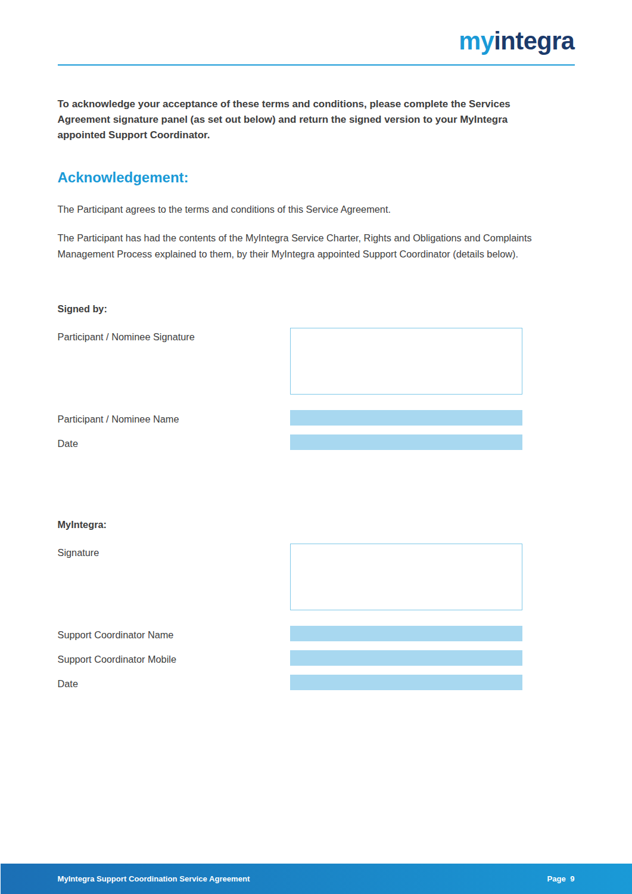my integra
To acknowledge your acceptance of these terms and conditions, please complete the Services Agreement signature panel (as set out below) and return the signed version to your MyIntegra appointed Support Coordinator.
Acknowledgement:
The Participant agrees to the terms and conditions of this Service Agreement.
The Participant has had the contents of the MyIntegra Service Charter, Rights and Obligations and Complaints Management Process explained to them, by their MyIntegra appointed Support Coordinator (details below).
Signed by:
Participant / Nominee Signature
Participant / Nominee Name
Date
MyIntegra:
Signature
Support Coordinator Name
Support Coordinator Mobile
Date
MyIntegra Support Coordination Service Agreement Page 9